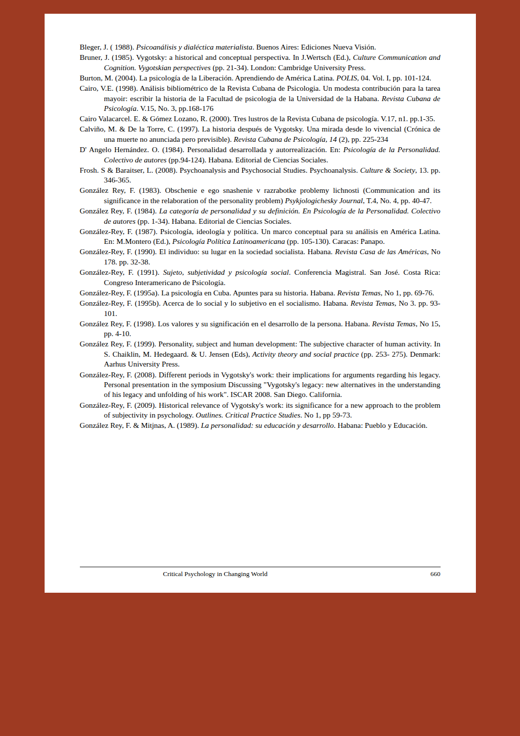Bleger, J. ( 1988). Psicoanálisis y dialéctica materialista. Buenos Aires: Ediciones Nueva Visión.
Bruner, J. (1985). Vygotsky: a historical and conceptual perspectiva. In J.Wertsch (Ed.), Culture Communication and Cognition. Vygotskian perspectives (pp. 21-34). London: Cambridge University Press.
Burton, M. (2004). La psicología de la Liberación. Aprendiendo de América Latina. POLIS, 04. Vol. I, pp. 101-124.
Cairo, V.E. (1998). Análisis bibliométrico de la Revista Cubana de Psicologia. Un modesta contribución para la tarea mayoir: escribir la historia de la Facultad de psicologia de la Universidad de la Habana. Revista Cubana de Psicología. V.15, No. 3, pp.168-176
Cairo Valacarcel. E. & Gómez Lozano, R. (2000). Tres lustros de la Revista Cubana de psicología. V.17, n1. pp.1-35.
Calviño, M. & De la Torre, C. (1997). La historia después de Vygotsky. Una mirada desde lo vivencial (Crónica de una muerte no anunciada pero previsible). Revista Cubana de Psicología, 14 (2), pp. 225-234
D' Angelo Hernández. O. (1984). Personalidad desarrollada y autorrealización. En: Psicología de la Personalidad. Colectivo de autores (pp.94-124). Habana. Editorial de Ciencias Sociales.
Frosh. S & Baraitser, L. (2008). Psychoanalysis and Psychosocial Studies. Psychoanalysis. Culture & Society, 13. pp. 346-365.
González Rey, F. (1983). Obschenie e ego snashenie v razrabotke problemy lichnosti (Communication and its significance in the relaboration of the personality problem) Psykjologichesky Journal, T.4, No. 4, pp. 40-47.
González Rey, F. (1984). La categoría de personalidad y su definición. En Psicología de la Personalidad. Colectivo de autores (pp. 1-34). Habana. Editorial de Ciencias Sociales.
González-Rey, F. (1987). Psicología, ideología y política. Un marco conceptual para su análisis en América Latina. En: M.Montero (Ed.), Psicología Política Latinoamericana (pp. 105-130). Caracas: Panapo.
González-Rey, F. (1990). El individuo: su lugar en la sociedad socialista. Habana. Revista Casa de las Américas, No 178. pp. 32-38.
González-Rey, F. (1991). Sujeto, subjetividad y psicología social. Conferencia Magistral. San José. Costa Rica: Congreso Interamericano de Psicología.
González-Rey, F. (1995a). La psicología en Cuba. Apuntes para su historia. Habana. Revista Temas, No 1, pp. 69-76.
González-Rey, F. (1995b). Acerca de lo social y lo subjetivo en el socialismo. Habana. Revista Temas, No 3. pp. 93-101.
González Rey, F. (1998). Los valores y su significación en el desarrollo de la persona. Habana. Revista Temas, No 15, pp. 4-10.
González Rey, F. (1999). Personality, subject and human development: The subjective character of human activity. In S. Chaiklin, M. Hedegaard. & U. Jensen (Eds), Activity theory and social practice (pp. 253- 275). Denmark: Aarhus University Press.
González-Rey, F. (2008). Different periods in Vygotsky's work: their implications for arguments regarding his legacy. Personal presentation in the symposium Discussing "Vygotsky's legacy: new alternatives in the understanding of his legacy and unfolding of his work". ISCAR 2008. San Diego. California.
González-Rey, F. (2009). Historical relevance of Vygotsky's work: its significance for a new approach to the problem of subjectivity in psychology. Outlines. Critical Practice Studies. No 1, pp 59-73.
González Rey, F. & Mitjnas, A. (1989). La personalidad: su educación y desarrollo. Habana: Pueblo y Educación.
Critical Psychology in Changing World 660